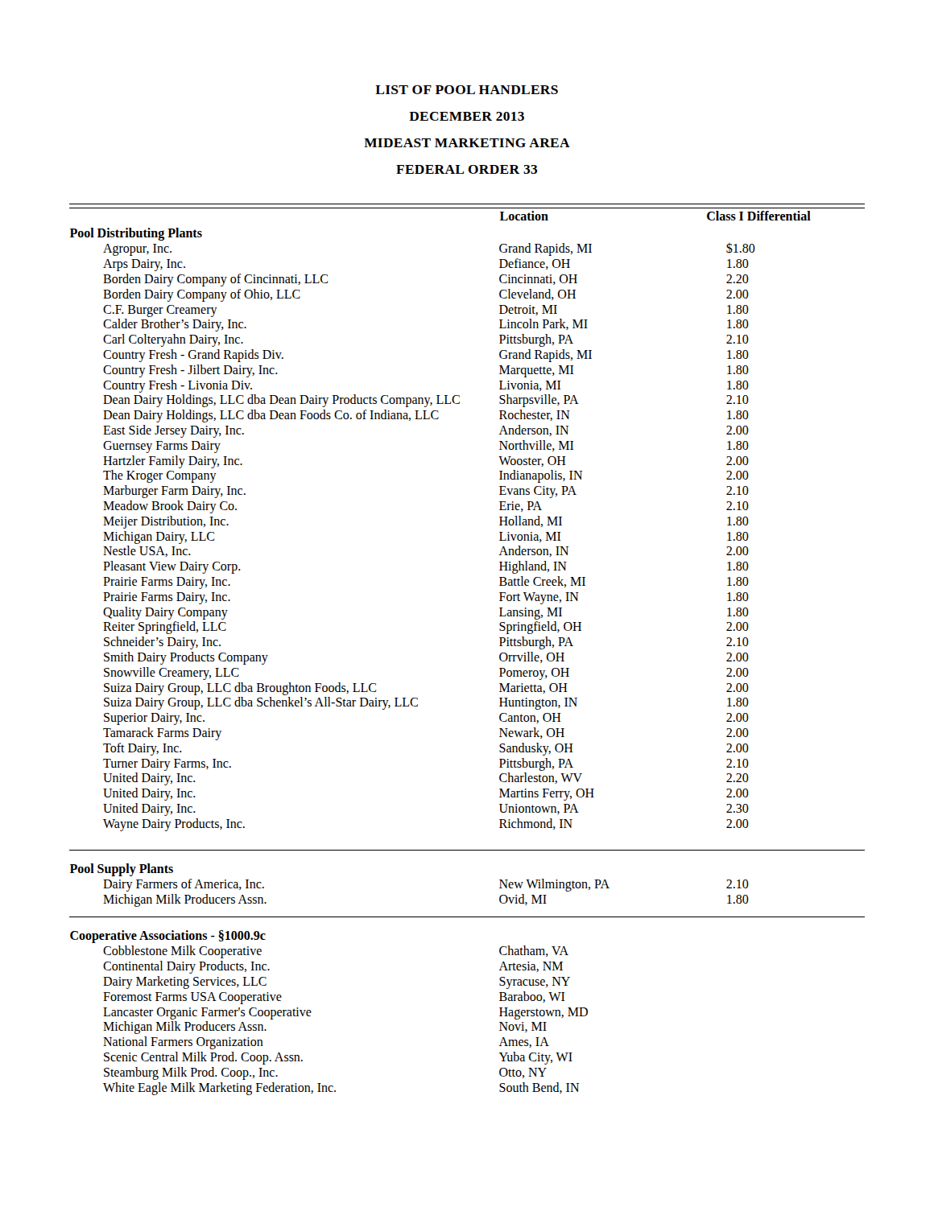LIST OF POOL HANDLERS
DECEMBER 2013
MIDEAST MARKETING AREA
FEDERAL ORDER 33
| | Location | Class I Differential |
| --- | --- | --- |
| Pool Distributing Plants |
| Agropur, Inc. | Grand Rapids, MI | $1.80 |
| Arps Dairy, Inc. | Defiance, OH | 1.80 |
| Borden Dairy Company of Cincinnati, LLC | Cincinnati, OH | 2.20 |
| Borden Dairy Company of Ohio, LLC | Cleveland, OH | 2.00 |
| C.F. Burger Creamery | Detroit, MI | 1.80 |
| Calder Brother’s Dairy, Inc. | Lincoln Park, MI | 1.80 |
| Carl Colteryahn Dairy, Inc. | Pittsburgh, PA | 2.10 |
| Country Fresh - Grand Rapids Div. | Grand Rapids, MI | 1.80 |
| Country Fresh - Jilbert Dairy, Inc. | Marquette, MI | 1.80 |
| Country Fresh - Livonia Div. | Livonia, MI | 1.80 |
| Dean Dairy Holdings, LLC dba Dean Dairy Products Company, LLC | Sharpsville, PA | 2.10 |
| Dean Dairy Holdings, LLC dba Dean Foods Co. of Indiana, LLC | Rochester, IN | 1.80 |
| East Side Jersey Dairy, Inc. | Anderson, IN | 2.00 |
| Guernsey Farms Dairy | Northville, MI | 1.80 |
| Hartzler Family Dairy, Inc. | Wooster, OH | 2.00 |
| The Kroger Company | Indianapolis, IN | 2.00 |
| Marburger Farm Dairy, Inc. | Evans City, PA | 2.10 |
| Meadow Brook Dairy Co. | Erie, PA | 2.10 |
| Meijer Distribution, Inc. | Holland, MI | 1.80 |
| Michigan Dairy, LLC | Livonia, MI | 1.80 |
| Nestle USA, Inc. | Anderson, IN | 2.00 |
| Pleasant View Dairy Corp. | Highland, IN | 1.80 |
| Prairie Farms Dairy, Inc. | Battle Creek, MI | 1.80 |
| Prairie Farms Dairy, Inc. | Fort Wayne, IN | 1.80 |
| Quality Dairy Company | Lansing, MI | 1.80 |
| Reiter Springfield, LLC | Springfield, OH | 2.00 |
| Schneider’s Dairy, Inc. | Pittsburgh, PA | 2.10 |
| Smith Dairy Products Company | Orrville, OH | 2.00 |
| Snowville Creamery, LLC | Pomeroy, OH | 2.00 |
| Suiza Dairy Group, LLC dba Broughton Foods, LLC | Marietta, OH | 2.00 |
| Suiza Dairy Group, LLC dba Schenkel’s All-Star Dairy, LLC | Huntington, IN | 1.80 |
| Superior Dairy, Inc. | Canton, OH | 2.00 |
| Tamarack Farms Dairy | Newark, OH | 2.00 |
| Toft Dairy, Inc. | Sandusky, OH | 2.00 |
| Turner Dairy Farms, Inc. | Pittsburgh, PA | 2.10 |
| United Dairy, Inc. | Charleston, WV | 2.20 |
| United Dairy, Inc. | Martins Ferry, OH | 2.00 |
| United Dairy, Inc. | Uniontown, PA | 2.30 |
| Wayne Dairy Products, Inc. | Richmond, IN | 2.00 |
| Pool Supply Plants |
| Dairy Farmers of America, Inc. | New Wilmington, PA | 2.10 |
| Michigan Milk Producers Assn. | Ovid, MI | 1.80 |
| Cooperative Associations - §1000.9c |
| Cobblestone Milk Cooperative | Chatham, VA | |
| Continental Dairy Products, Inc. | Artesia, NM | |
| Dairy Marketing Services, LLC | Syracuse, NY | |
| Foremost Farms USA Cooperative | Baraboo, WI | |
| Lancaster Organic Farmer's Cooperative | Hagerstown, MD | |
| Michigan Milk Producers Assn. | Novi, MI | |
| National Farmers Organization | Ames, IA | |
| Scenic Central Milk Prod. Coop. Assn. | Yuba City, WI | |
| Steamburg Milk Prod. Coop., Inc. | Otto, NY | |
| White Eagle Milk Marketing Federation, Inc. | South Bend, IN | |